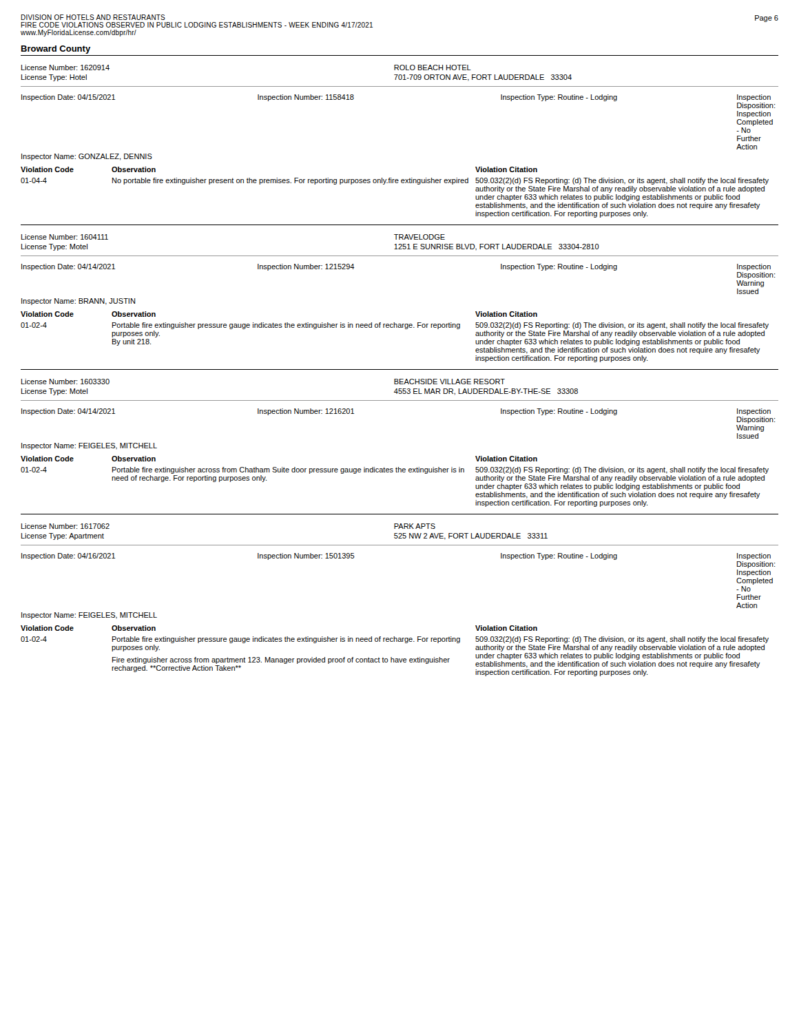Page 6
DIVISION OF HOTELS AND RESTAURANTS
FIRE CODE VIOLATIONS OBSERVED IN PUBLIC LODGING ESTABLISHMENTS - WEEK ENDING 4/17/2021
www.MyFloridaLicense.com/dbpr/hr/
Broward County
| License Number: 1620914 | ROLO BEACH HOTEL |
| License Type: Hotel | 701-709 ORTON AVE, FORT LAUDERDALE 33304 |
| Inspection Date: 04/15/2021 | Inspection Number: 1158418 | Inspection Type: Routine - Lodging | Inspection Disposition: Inspection Completed - No Further Action |
| Inspector Name: GONZALEZ, DENNIS | | | |
| Violation Code | Observation | Violation Citation |
| 01-04-4 | No portable fire extinguisher present on the premises. For reporting purposes only.fire extinguisher expired | 509.032(2)(d) FS Reporting: (d) The division, or its agent, shall notify the local firesafety authority or the State Fire Marshal of any readily observable violation of a rule adopted under chapter 633 which relates to public lodging establishments or public food establishments, and the identification of such violation does not require any firesafety inspection certification. For reporting purposes only. |
| License Number: 1604111 | TRAVELODGE |
| License Type: Motel | 1251 E SUNRISE BLVD, FORT LAUDERDALE 33304-2810 |
| Inspection Date: 04/14/2021 | Inspection Number: 1215294 | Inspection Type: Routine - Lodging | Inspection Disposition: Warning Issued |
| Inspector Name: BRANN, JUSTIN | | | |
| Violation Code | Observation | Violation Citation |
| 01-02-4 | Portable fire extinguisher pressure gauge indicates the extinguisher is in need of recharge. For reporting purposes only. By unit 218. | 509.032(2)(d) FS Reporting: (d) The division, or its agent, shall notify the local firesafety authority or the State Fire Marshal of any readily observable violation of a rule adopted under chapter 633 which relates to public lodging establishments or public food establishments, and the identification of such violation does not require any firesafety inspection certification. For reporting purposes only. |
| License Number: 1603330 | BEACHSIDE VILLAGE RESORT |
| License Type: Motel | 4553 EL MAR DR, LAUDERDALE-BY-THE-SE 33308 |
| Inspection Date: 04/14/2021 | Inspection Number: 1216201 | Inspection Type: Routine - Lodging | Inspection Disposition: Warning Issued |
| Inspector Name: FEIGELES, MITCHELL | | | |
| Violation Code | Observation | Violation Citation |
| 01-02-4 | Portable fire extinguisher across from Chatham Suite door pressure gauge indicates the extinguisher is in need of recharge. For reporting purposes only. | 509.032(2)(d) FS Reporting: (d) The division, or its agent, shall notify the local firesafety authority or the State Fire Marshal of any readily observable violation of a rule adopted under chapter 633 which relates to public lodging establishments or public food establishments, and the identification of such violation does not require any firesafety inspection certification. For reporting purposes only. |
| License Number: 1617062 | PARK APTS |
| License Type: Apartment | 525 NW 2 AVE, FORT LAUDERDALE 33311 |
| Inspection Date: 04/16/2021 | Inspection Number: 1501395 | Inspection Type: Routine - Lodging | Inspection Disposition: Inspection Completed - No Further Action |
| Inspector Name: FEIGELES, MITCHELL | | | |
| Violation Code | Observation | Violation Citation |
| 01-02-4 | Portable fire extinguisher pressure gauge indicates the extinguisher is in need of recharge. For reporting purposes only. Fire extinguisher across from apartment 123. Manager provided proof of contact to have extinguisher recharged. **Corrective Action Taken** | 509.032(2)(d) FS Reporting: (d) The division, or its agent, shall notify the local firesafety authority or the State Fire Marshal of any readily observable violation of a rule adopted under chapter 633 which relates to public lodging establishments or public food establishments, and the identification of such violation does not require any firesafety inspection certification. For reporting purposes only. |